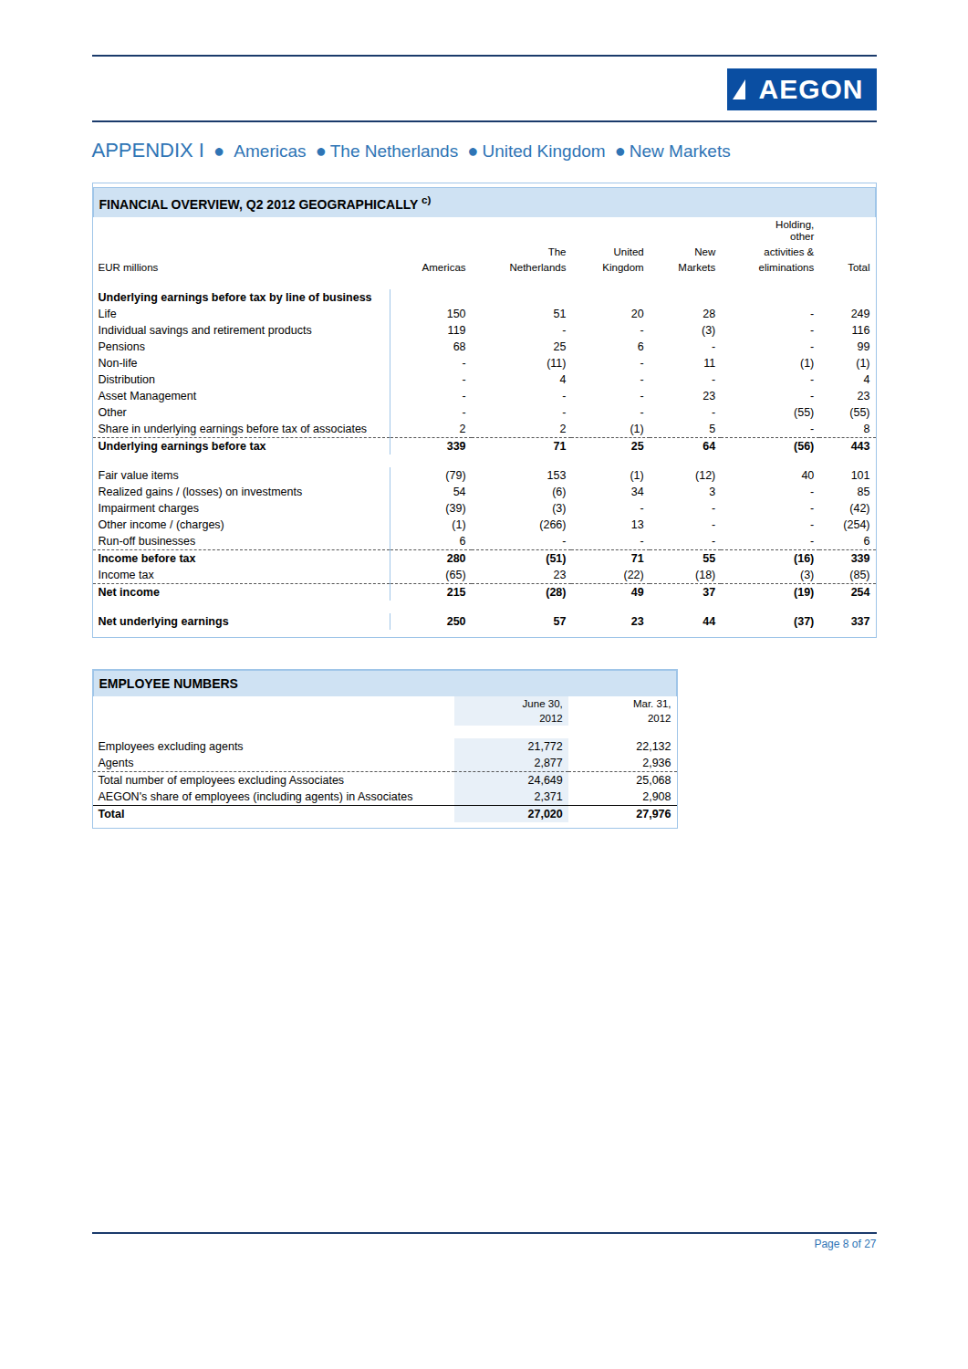AEGON
APPENDIX I ● Americas ●The Netherlands ●United Kingdom ●New Markets
FINANCIAL OVERVIEW, Q2 2012 GEOGRAPHICALLY c)
| | | | | | Holding, other | |
| --- | --- | --- | --- | --- | --- | --- |
| | | The | United | New | activities & | |
| EUR millions | Americas | Netherlands | Kingdom | Markets | eliminations | Total |
| Underlying earnings before tax by line of business | | | | | | |
| Life | 150 | 51 | 20 | 28 | - | 249 |
| Individual savings and retirement products | 119 | - | - | (3) | - | 116 |
| Pensions | 68 | 25 | 6 | - | - | 99 |
| Non-life | - | (11) | - | 11 | (1) | (1) |
| Distribution | - | 4 | - | - | - | 4 |
| Asset Management | - | - | - | 23 | - | 23 |
| Other | - | - | - | - | (55) | (55) |
| Share in underlying earnings before tax of associates | 2 | 2 | (1) | 5 | - | 8 |
| Underlying earnings before tax | 339 | 71 | 25 | 64 | (56) | 443 |
| Fair value items | (79) | 153 | (1) | (12) | 40 | 101 |
| Realized gains / (losses) on investments | 54 | (6) | 34 | 3 | - | 85 |
| Impairment charges | (39) | (3) | - | - | - | (42) |
| Other income / (charges) | (1) | (266) | 13 | - | - | (254) |
| Run-off businesses | 6 | - | - | - | - | 6 |
| Income before tax | 280 | (51) | 71 | 55 | (16) | 339 |
| Income tax | (65) | 23 | (22) | (18) | (3) | (85) |
| Net income | 215 | (28) | 49 | 37 | (19) | 254 |
| Net underlying earnings | 250 | 57 | 23 | 44 | (37) | 337 |
EMPLOYEE NUMBERS
| | June 30, | Mar. 31, |
| --- | --- | --- |
| | 2012 | 2012 |
| Employees excluding agents | 21,772 | 22,132 |
| Agents | 2,877 | 2,936 |
| Total number of employees excluding Associates | 24,649 | 25,068 |
| AEGON's share of employees (including agents) in Associates | 2,371 | 2,908 |
| Total | 27,020 | 27,976 |
Page 8 of 27